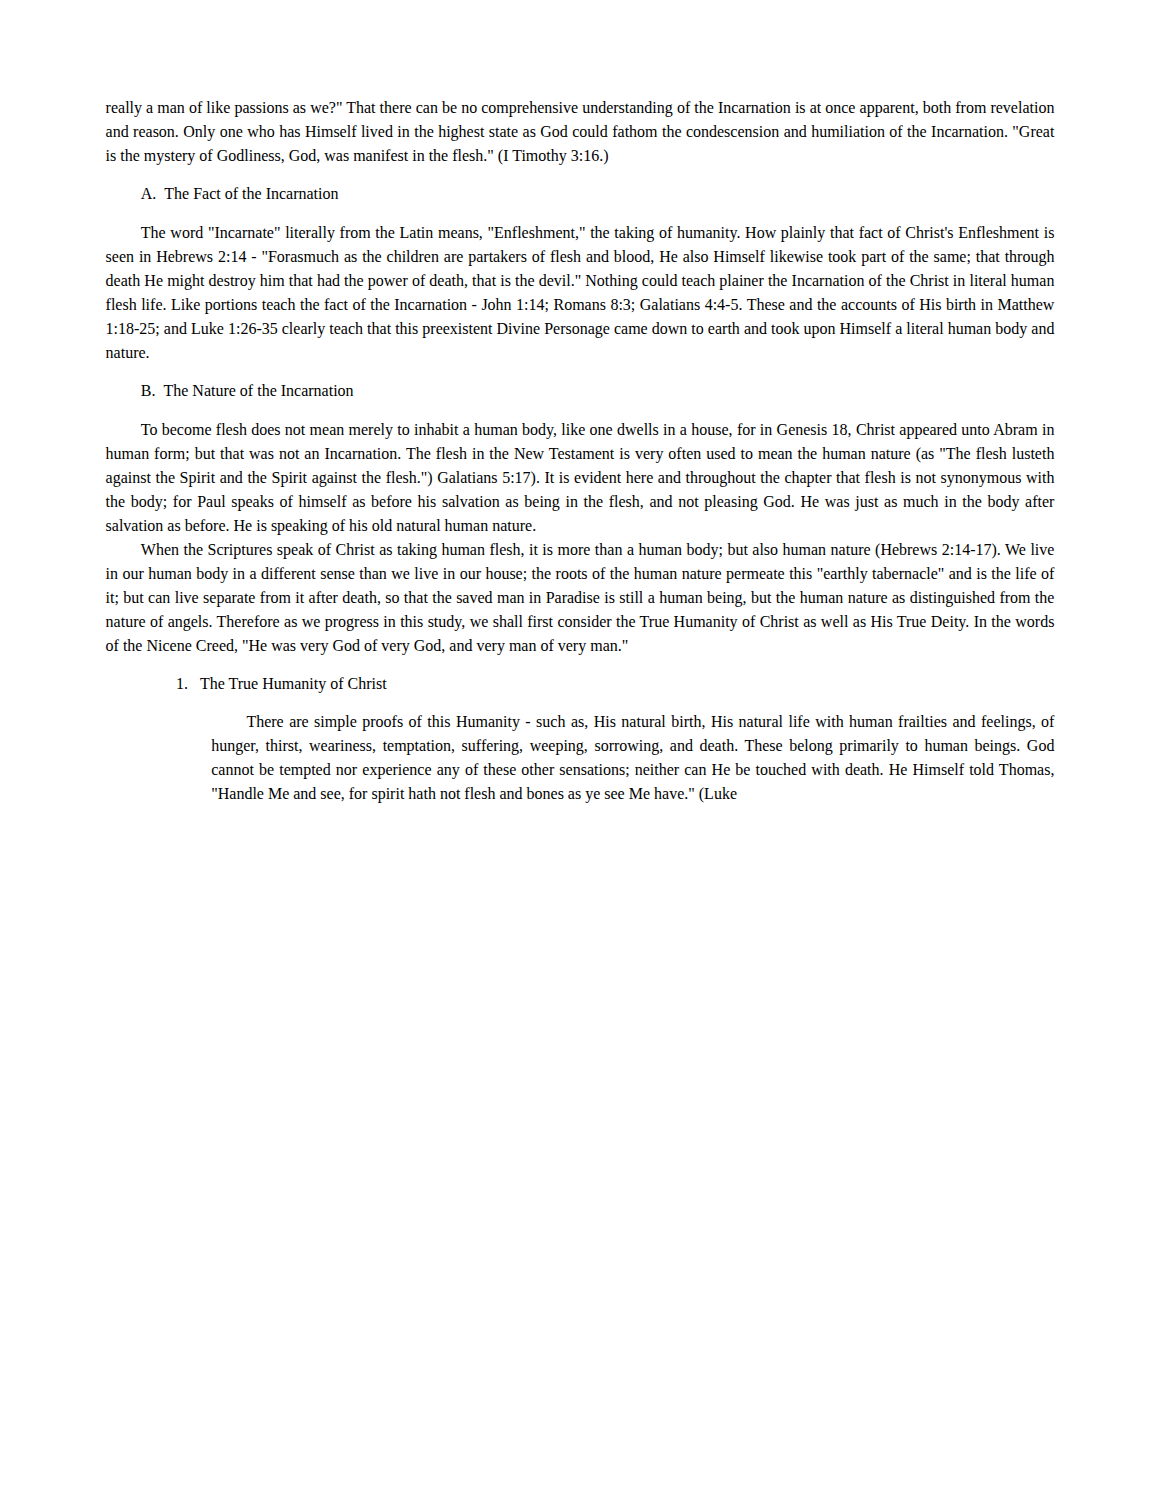really a man of like passions as we?" That there can be no comprehensive understanding of the Incarnation is at once apparent, both from revelation and reason. Only one who has Himself lived in the highest state as God could fathom the condescension and humiliation of the Incarnation. "Great is the mystery of Godliness, God, was manifest in the flesh." (I Timothy 3:16.)
A. The Fact of the Incarnation
The word "Incarnate" literally from the Latin means, "Enfleshment," the taking of humanity. How plainly that fact of Christ's Enfleshment is seen in Hebrews 2:14 - "Forasmuch as the children are partakers of flesh and blood, He also Himself likewise took part of the same; that through death He might destroy him that had the power of death, that is the devil." Nothing could teach plainer the Incarnation of the Christ in literal human flesh life. Like portions teach the fact of the Incarnation - John 1:14; Romans 8:3; Galatians 4:4-5. These and the accounts of His birth in Matthew 1:18-25; and Luke 1:26-35 clearly teach that this preexistent Divine Personage came down to earth and took upon Himself a literal human body and nature.
B. The Nature of the Incarnation
To become flesh does not mean merely to inhabit a human body, like one dwells in a house, for in Genesis 18, Christ appeared unto Abram in human form; but that was not an Incarnation. The flesh in the New Testament is very often used to mean the human nature (as "The flesh lusteth against the Spirit and the Spirit against the flesh.") Galatians 5:17). It is evident here and throughout the chapter that flesh is not synonymous with the body; for Paul speaks of himself as before his salvation as being in the flesh, and not pleasing God. He was just as much in the body after salvation as before. He is speaking of his old natural human nature.
When the Scriptures speak of Christ as taking human flesh, it is more than a human body; but also human nature (Hebrews 2:14-17). We live in our human body in a different sense than we live in our house; the roots of the human nature permeate this "earthly tabernacle" and is the life of it; but can live separate from it after death, so that the saved man in Paradise is still a human being, but the human nature as distinguished from the nature of angels. Therefore as we progress in this study, we shall first consider the True Humanity of Christ as well as His True Deity. In the words of the Nicene Creed, "He was very God of very God, and very man of very man."
1. The True Humanity of Christ
There are simple proofs of this Humanity - such as, His natural birth, His natural life with human frailties and feelings, of hunger, thirst, weariness, temptation, suffering, weeping, sorrowing, and death. These belong primarily to human beings. God cannot be tempted nor experience any of these other sensations; neither can He be touched with death. He Himself told Thomas, "Handle Me and see, for spirit hath not flesh and bones as ye see Me have." (Luke